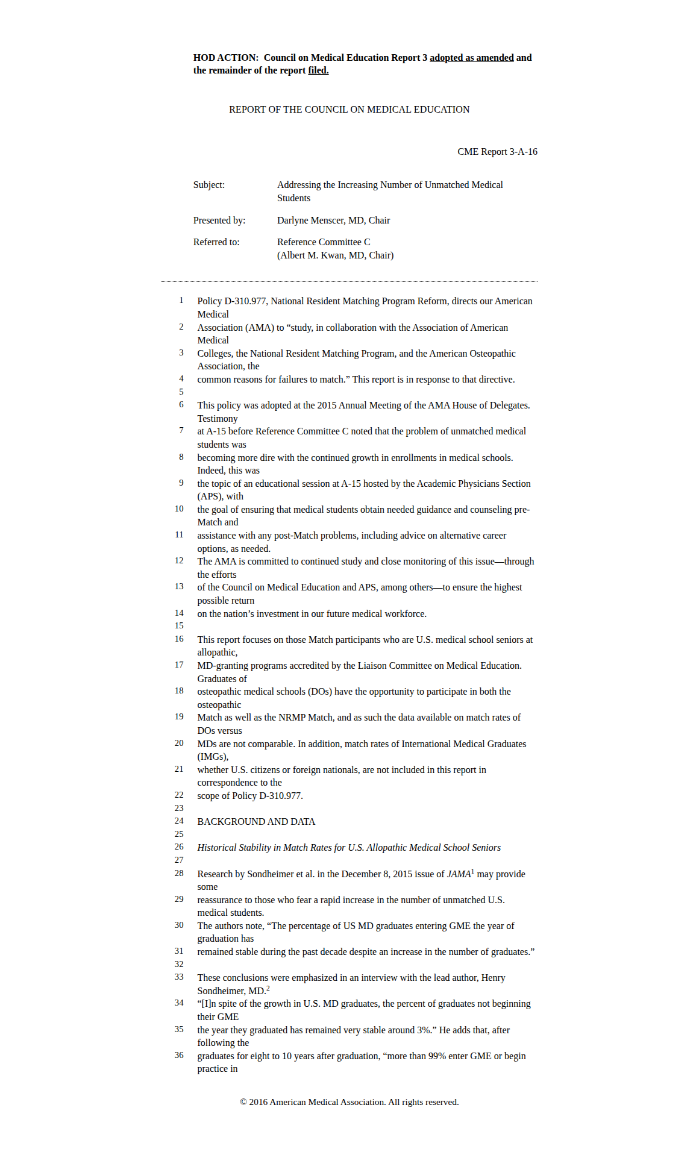HOD ACTION: Council on Medical Education Report 3 adopted as amended and
the remainder of the report filed.
REPORT OF THE COUNCIL ON MEDICAL EDUCATION
CME Report 3-A-16
| Subject: | Addressing the Increasing Number of Unmatched Medical Students |
| Presented by: | Darlyne Menscer, MD, Chair |
| Referred to: | Reference Committee C (Albert M. Kwan, MD, Chair) |
Policy D-310.977, National Resident Matching Program Reform, directs our American Medical
Association (AMA) to “study, in collaboration with the Association of American Medical
Colleges, the National Resident Matching Program, and the American Osteopathic Association, the
common reasons for failures to match.” This report is in response to that directive.
This policy was adopted at the 2015 Annual Meeting of the AMA House of Delegates. Testimony
at A-15 before Reference Committee C noted that the problem of unmatched medical students was
becoming more dire with the continued growth in enrollments in medical schools. Indeed, this was
the topic of an educational session at A-15 hosted by the Academic Physicians Section (APS), with
the goal of ensuring that medical students obtain needed guidance and counseling pre-Match and
assistance with any post-Match problems, including advice on alternative career options, as needed.
The AMA is committed to continued study and close monitoring of this issue—through the efforts
of the Council on Medical Education and APS, among others—to ensure the highest possible return
on the nation’s investment in our future medical workforce.
This report focuses on those Match participants who are U.S. medical school seniors at allopathic,
MD-granting programs accredited by the Liaison Committee on Medical Education. Graduates of
osteopathic medical schools (DOs) have the opportunity to participate in both the osteopathic
Match as well as the NRMP Match, and as such the data available on match rates of DOs versus
MDs are not comparable. In addition, match rates of International Medical Graduates (IMGs),
whether U.S. citizens or foreign nationals, are not included in this report in correspondence to the
scope of Policy D-310.977.
BACKGROUND AND DATA
Historical Stability in Match Rates for U.S. Allopathic Medical School Seniors
Research by Sondheimer et al. in the December 8, 2015 issue of JAMA1 may provide some
reassurance to those who fear a rapid increase in the number of unmatched U.S. medical students.
The authors note, “The percentage of US MD graduates entering GME the year of graduation has
remained stable during the past decade despite an increase in the number of graduates.”
These conclusions were emphasized in an interview with the lead author, Henry Sondheimer, MD.2
“[I]n spite of the growth in U.S. MD graduates, the percent of graduates not beginning their GME
the year they graduated has remained very stable around 3%.” He adds that, after following the
graduates for eight to 10 years after graduation, “more than 99% enter GME or begin practice in
© 2016 American Medical Association. All rights reserved.